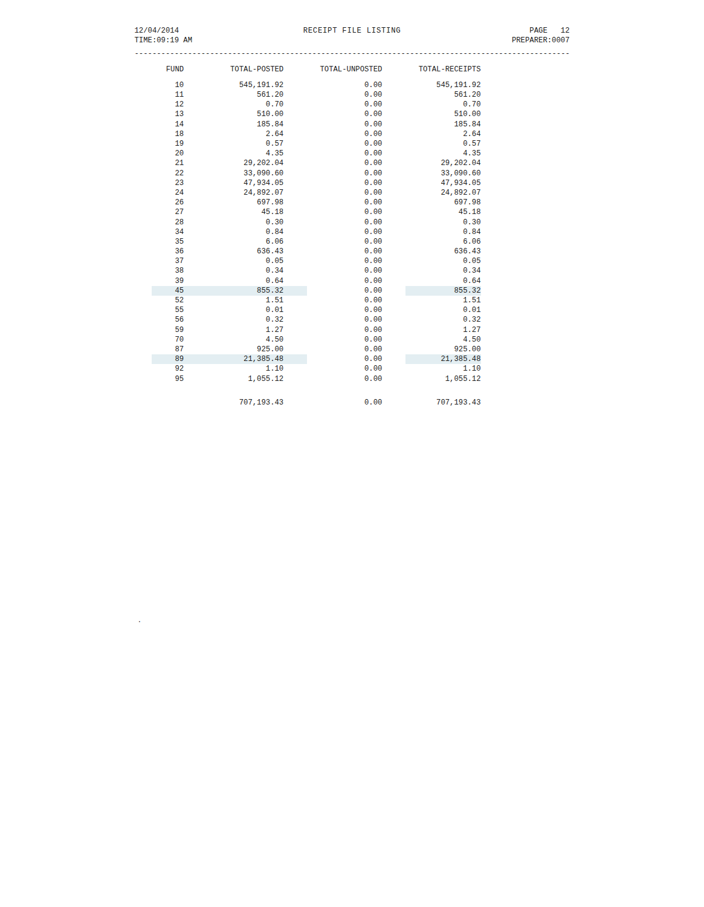12/04/2014 TIME:09:19 AM
RECEIPT FILE LISTING
PAGE 12 PREPARER:0007
-------------------------------------------------------------------------------------------------------------------------------
| FUND | TOTAL-POSTED | TOTAL-UNPOSTED | TOTAL-RECEIPTS |
| --- | --- | --- | --- |
| 10 | 545,191.92 | 0.00 | 545,191.92 |
| 11 | 561.20 | 0.00 | 561.20 |
| 12 | 0.70 | 0.00 | 0.70 |
| 13 | 510.00 | 0.00 | 510.00 |
| 14 | 185.84 | 0.00 | 185.84 |
| 18 | 2.64 | 0.00 | 2.64 |
| 19 | 0.57 | 0.00 | 0.57 |
| 20 | 4.35 | 0.00 | 4.35 |
| 21 | 29,202.04 | 0.00 | 29,202.04 |
| 22 | 33,090.60 | 0.00 | 33,090.60 |
| 23 | 47,934.05 | 0.00 | 47,934.05 |
| 24 | 24,892.07 | 0.00 | 24,892.07 |
| 26 | 697.98 | 0.00 | 697.98 |
| 27 | 45.18 | 0.00 | 45.18 |
| 28 | 0.30 | 0.00 | 0.30 |
| 34 | 0.84 | 0.00 | 0.84 |
| 35 | 6.06 | 0.00 | 6.06 |
| 36 | 636.43 | 0.00 | 636.43 |
| 37 | 0.05 | 0.00 | 0.05 |
| 38 | 0.34 | 0.00 | 0.34 |
| 39 | 0.64 | 0.00 | 0.64 |
| 45 | 855.32 | 0.00 | 855.32 |
| 52 | 1.51 | 0.00 | 1.51 |
| 55 | 0.01 | 0.00 | 0.01 |
| 56 | 0.32 | 0.00 | 0.32 |
| 59 | 1.27 | 0.00 | 1.27 |
| 70 | 4.50 | 0.00 | 4.50 |
| 87 | 925.00 | 0.00 | 925.00 |
| 89 | 21,385.48 | 0.00 | 21,385.48 |
| 92 | 1.10 | 0.00 | 1.10 |
| 95 | 1,055.12 | 0.00 | 1,055.12 |
| | 707,193.43 | 0.00 | 707,193.43 |
.